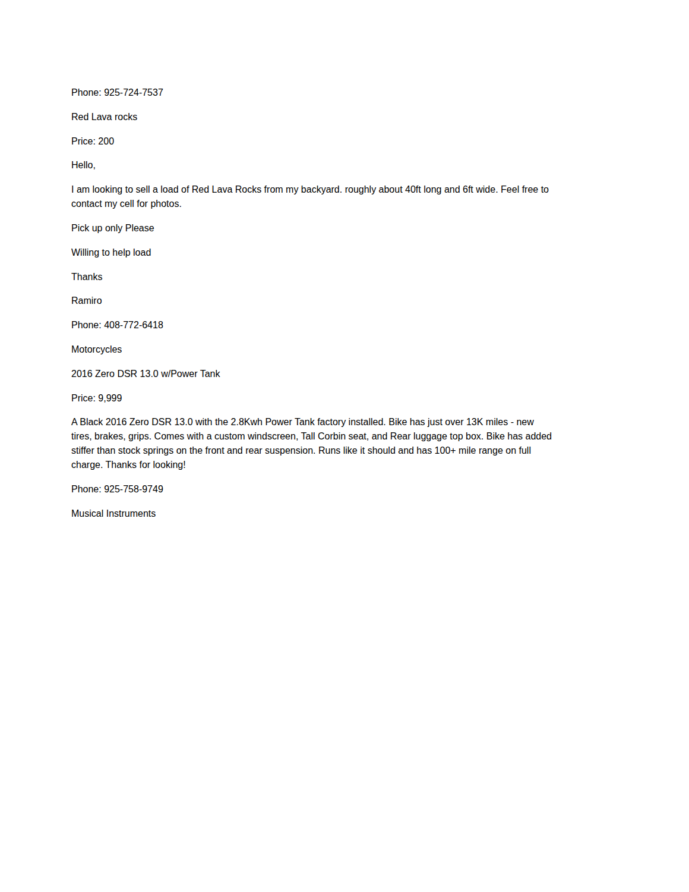Phone: 925-724-7537
Red Lava rocks
Price: 200
Hello,
I am looking to sell a load of Red Lava Rocks from my backyard. roughly about 40ft long and 6ft wide. Feel free to contact my cell for photos.
Pick up only Please
Willing to help load
Thanks
Ramiro
Phone: 408-772-6418
Motorcycles
2016 Zero DSR 13.0 w/Power Tank
Price: 9,999
A Black 2016 Zero DSR 13.0 with the 2.8Kwh Power Tank factory installed. Bike has just over 13K miles - new tires, brakes, grips. Comes with a custom windscreen, Tall Corbin seat, and Rear luggage top box. Bike has added stiffer than stock springs on the front and rear suspension. Runs like it should and has 100+ mile range on full charge. Thanks for looking!
Phone: 925-758-9749
Musical Instruments